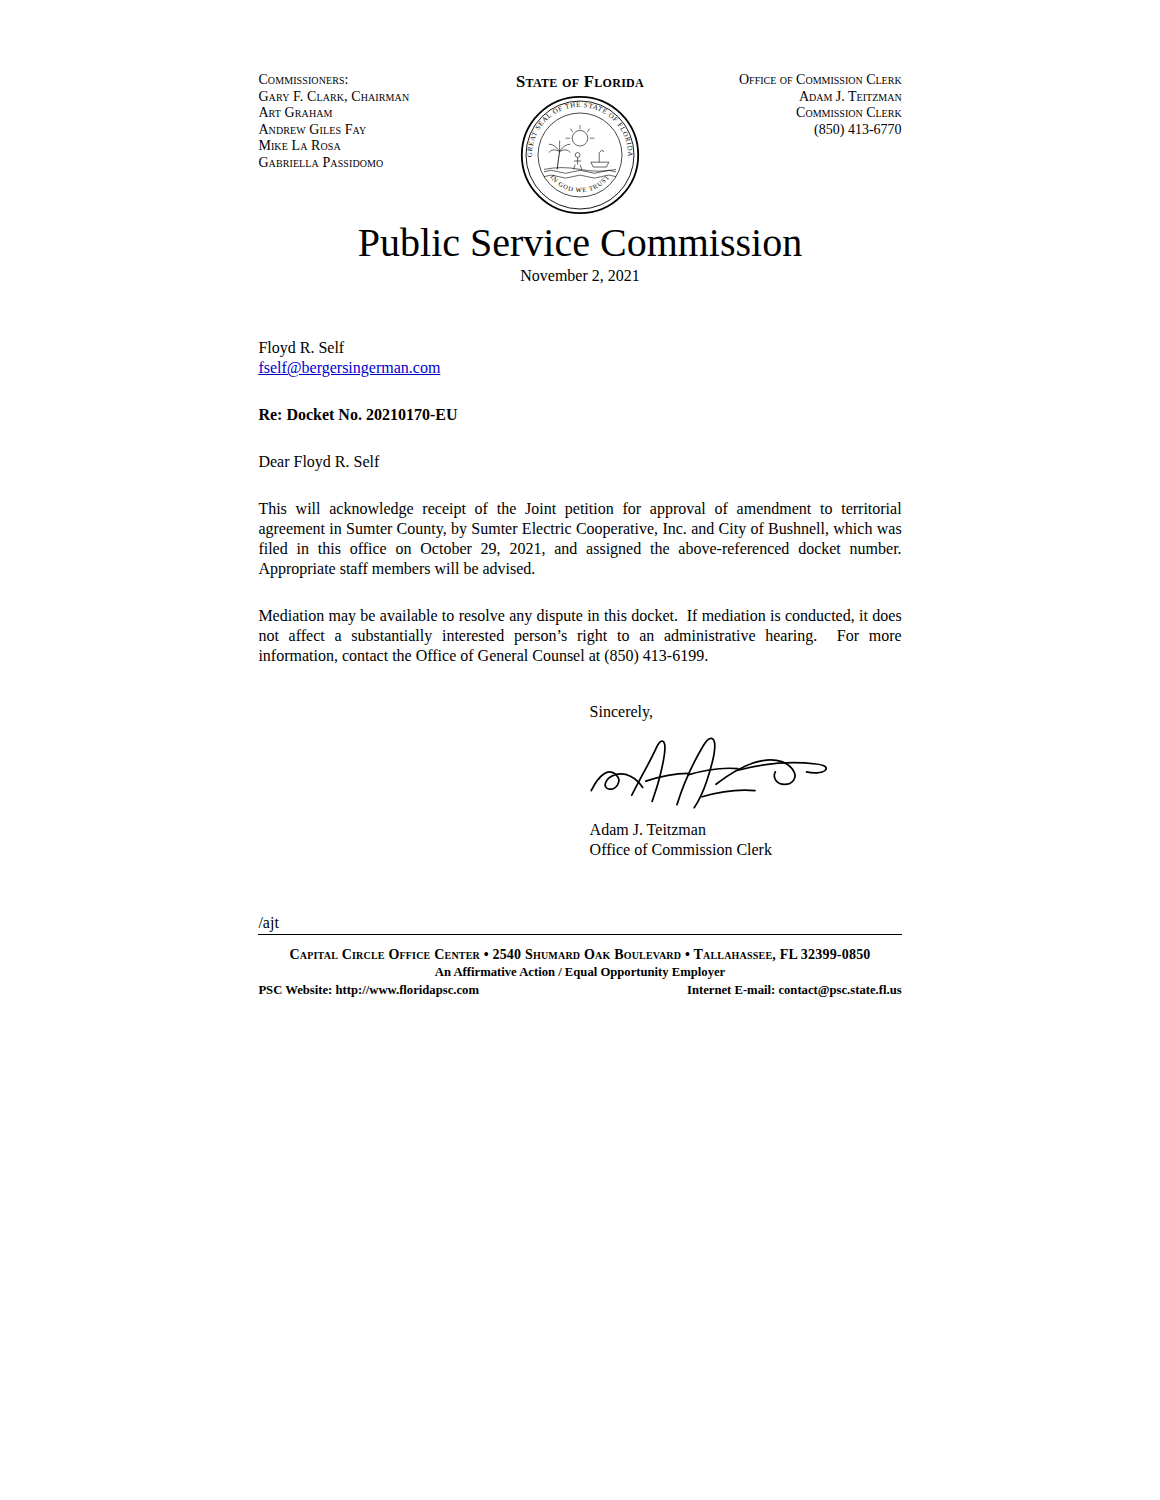Commissioners:
Gary F. Clark, Chairman
Art Graham
Andrew Giles Fay
Mike La Rosa
Gabriella Passidomo
State of Florida
GREAT SEAL OF THE STATE OF FLORIDA IN GOD WE TRUST
Office of Commission Clerk
Adam J. Teitzman
Commission Clerk
(850) 413-6770
Public Service Commission
November 2, 2021
Floyd R. Self
fself@bergersingerman.com
Re: Docket No. 20210170-EU
Dear Floyd R. Self
This will acknowledge receipt of the Joint petition for approval of amendment to territorial agreement in Sumter County, by Sumter Electric Cooperative, Inc. and City of Bushnell, which was filed in this office on October 29, 2021, and assigned the above-referenced docket number. Appropriate staff members will be advised.
Mediation may be available to resolve any dispute in this docket. If mediation is conducted, it does not affect a substantially interested person’s right to an administrative hearing. For more information, contact the Office of General Counsel at (850) 413-6199.
Sincerely,
Adam J. Teitzman
Office of Commission Clerk
/ajt
Capital Circle Office Center • 2540 Shumard Oak Boulevard • Tallahassee, FL 32399-0850
An Affirmative Action / Equal Opportunity Employer
PSC Website: http://www.floridapsc.com Internet E-mail: contact@psc.state.fl.us